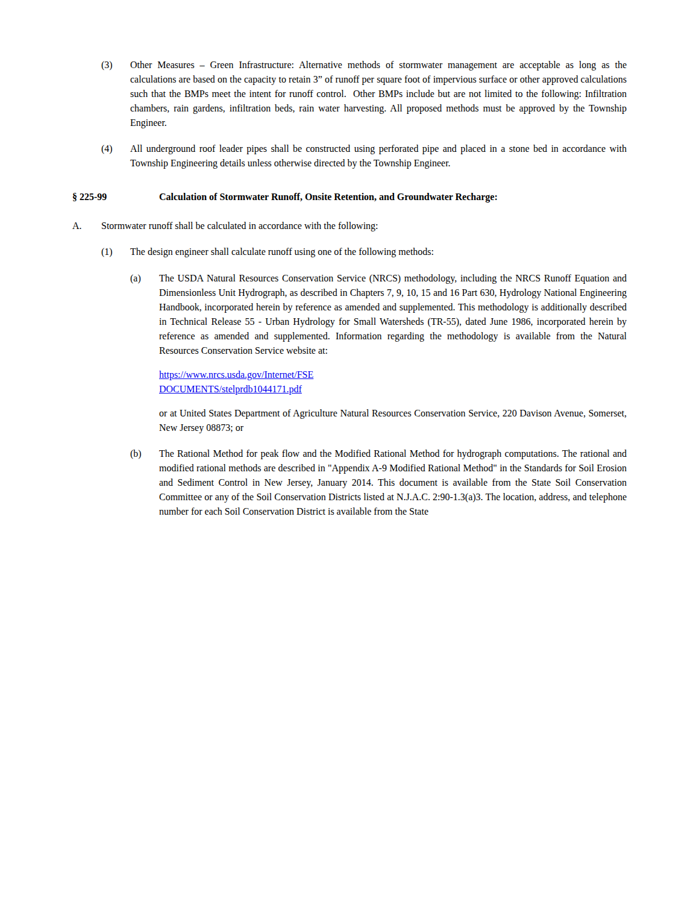(3)
Other Measures – Green Infrastructure: Alternative methods of stormwater management are acceptable as long as the calculations are based on the capacity to retain 3” of runoff per square foot of impervious surface or other approved calculations such that the BMPs meet the intent for runoff control. Other BMPs include but are not limited to the following: Infiltration chambers, rain gardens, infiltration beds, rain water harvesting. All proposed methods must be approved by the Township Engineer.
(4)
All underground roof leader pipes shall be constructed using perforated pipe and placed in a stone bed in accordance with Township Engineering details unless otherwise directed by the Township Engineer.
§ 225-99 Calculation of Stormwater Runoff, Onsite Retention, and Groundwater Recharge:
A.
Stormwater runoff shall be calculated in accordance with the following:
(1)
The design engineer shall calculate runoff using one of the following methods:
(a)
The USDA Natural Resources Conservation Service (NRCS) methodology, including the NRCS Runoff Equation and Dimensionless Unit Hydrograph, as described in Chapters 7, 9, 10, 15 and 16 Part 630, Hydrology National Engineering Handbook, incorporated herein by reference as amended and supplemented. This methodology is additionally described in Technical Release 55 - Urban Hydrology for Small Watersheds (TR-55), dated June 1986, incorporated herein by reference as amended and supplemented. Information regarding the methodology is available from the Natural Resources Conservation Service website at:
https://www.nrcs.usda.gov/Internet/FSE
DOCUMENTS/stelprdb1044171.pdf
or at United States Department of Agriculture Natural Resources Conservation Service, 220 Davison Avenue, Somerset, New Jersey 08873; or
(b)
The Rational Method for peak flow and the Modified Rational Method for hydrograph computations. The rational and modified rational methods are described in "Appendix A-9 Modified Rational Method" in the Standards for Soil Erosion and Sediment Control in New Jersey, January 2014. This document is available from the State Soil Conservation Committee or any of the Soil Conservation Districts listed at N.J.A.C. 2:90-1.3(a)3. The location, address, and telephone number for each Soil Conservation District is available from the State